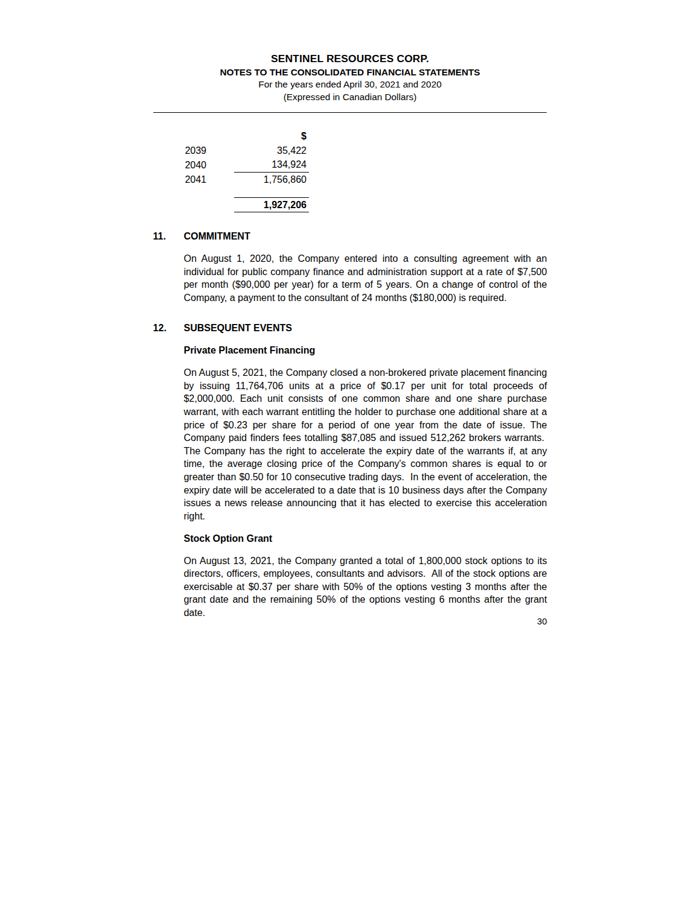SENTINEL RESOURCES CORP.
NOTES TO THE CONSOLIDATED FINANCIAL STATEMENTS
For the years ended April 30, 2021 and 2020
(Expressed in Canadian Dollars)
| | $ |
| 2039 | 35,422 |
| 2040 | 134,924 |
| 2041 | 1,756,860 |
| | 1,927,206 |
11. COMMITMENT
On August 1, 2020, the Company entered into a consulting agreement with an individual for public company finance and administration support at a rate of $7,500 per month ($90,000 per year) for a term of 5 years. On a change of control of the Company, a payment to the consultant of 24 months ($180,000) is required.
12. SUBSEQUENT EVENTS
Private Placement Financing
On August 5, 2021, the Company closed a non-brokered private placement financing by issuing 11,764,706 units at a price of $0.17 per unit for total proceeds of $2,000,000. Each unit consists of one common share and one share purchase warrant, with each warrant entitling the holder to purchase one additional share at a price of $0.23 per share for a period of one year from the date of issue. The Company paid finders fees totalling $87,085 and issued 512,262 brokers warrants. The Company has the right to accelerate the expiry date of the warrants if, at any time, the average closing price of the Company's common shares is equal to or greater than $0.50 for 10 consecutive trading days. In the event of acceleration, the expiry date will be accelerated to a date that is 10 business days after the Company issues a news release announcing that it has elected to exercise this acceleration right.
Stock Option Grant
On August 13, 2021, the Company granted a total of 1,800,000 stock options to its directors, officers, employees, consultants and advisors. All of the stock options are exercisable at $0.37 per share with 50% of the options vesting 3 months after the grant date and the remaining 50% of the options vesting 6 months after the grant date.
30